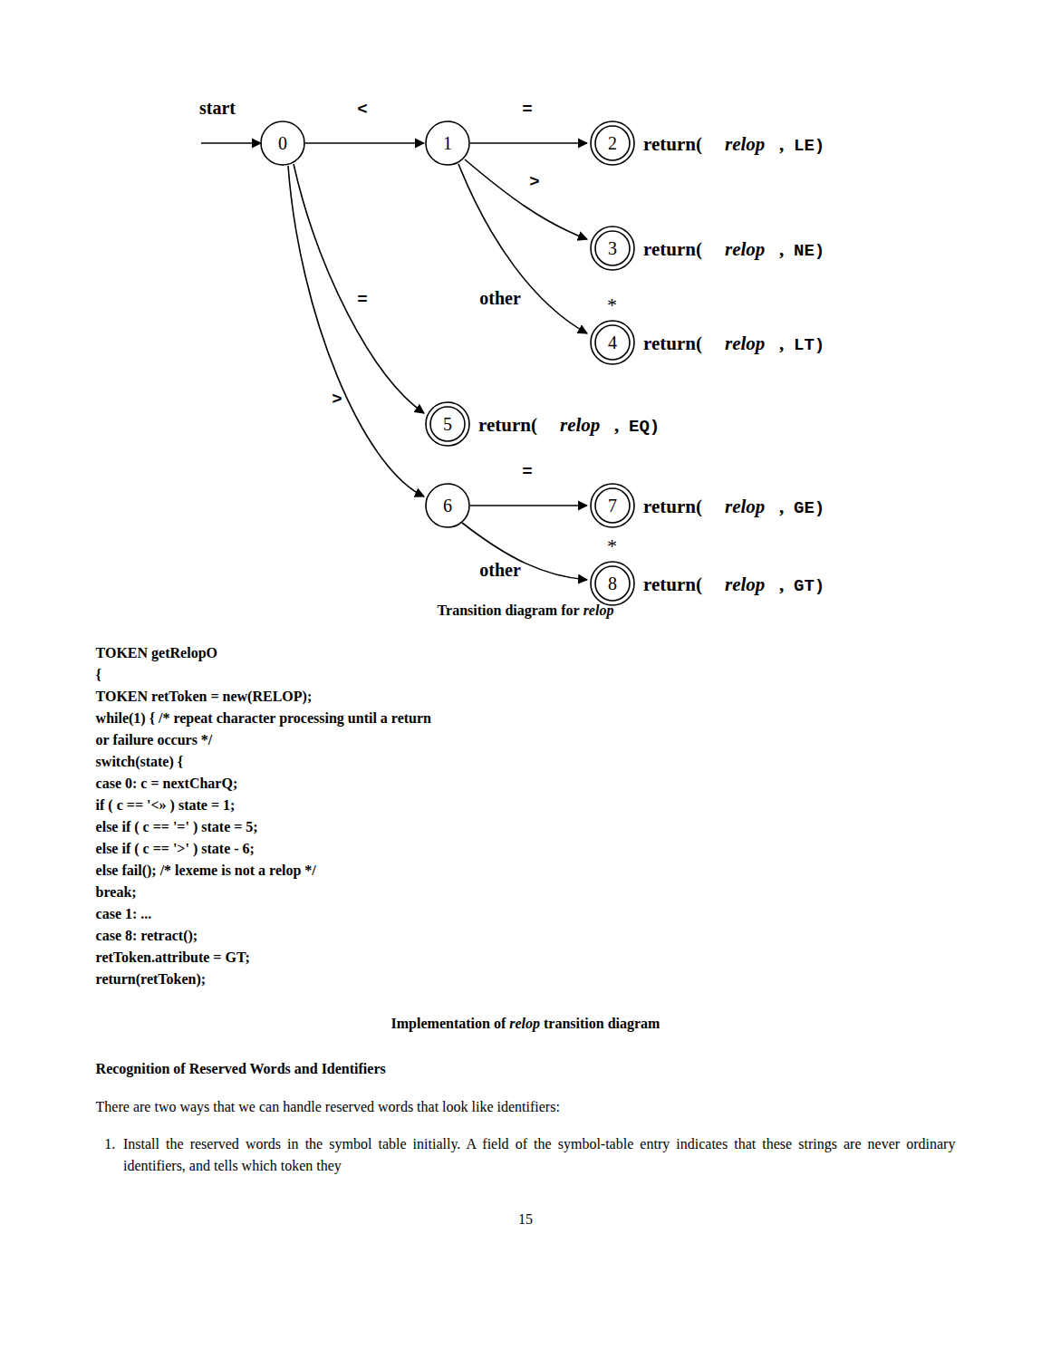start 0 < 1 = 2 return( relop , LE) > 3 return( relop , NE) other 4 * return( relop , LT) = 5 return( relop , EQ) > 6 = 7 return( relop , GE) other 8 * return( relop , GT)
Transition diagram for relop
TOKEN getRelopO
{
TOKEN retToken = new(RELOP);
while(1) { /* repeat character processing until a return
or failure occurs */
switch(state) {
case 0: c = nextCharQ;
if ( c == '<» ) state = 1;
else if ( c == '=' ) state = 5;
else if ( c == '>' ) state - 6;
else fail(); /* lexeme is not a relop */
break;
case 1: ...
case 8: retract();
retToken.attribute = GT;
return(retToken);
Implementation of relop transition diagram
Recognition of Reserved Words and Identifiers
There are two ways that we can handle reserved words that look like identifiers:
Install the reserved words in the symbol table initially. A field of the symbol-table entry indicates that these strings are never ordinary identifiers, and tells which token they
15